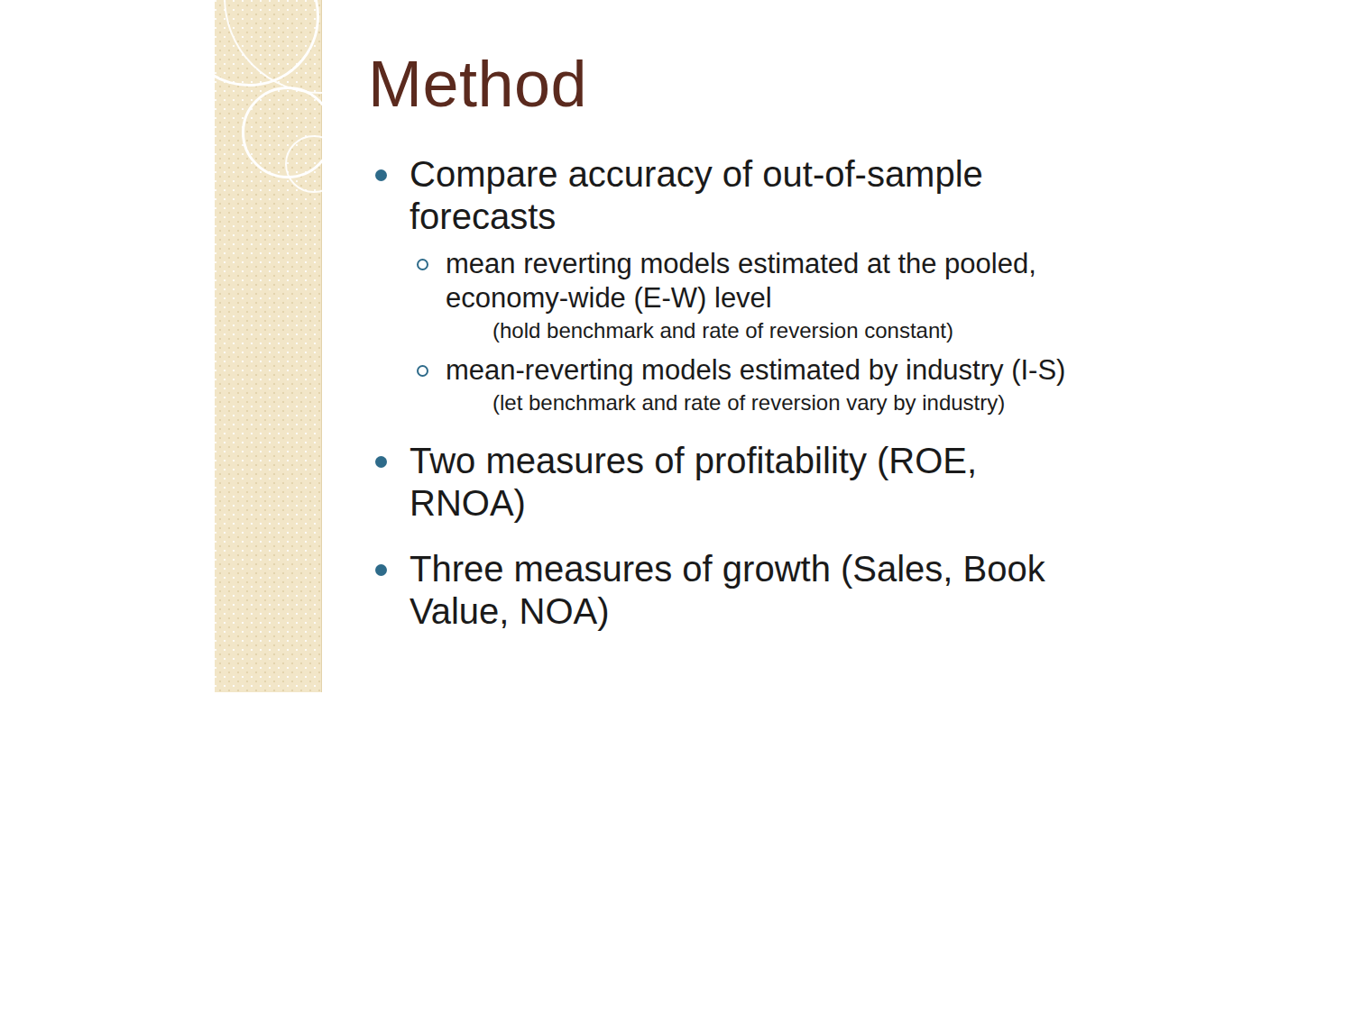Method
Compare accuracy of out-of-sample forecasts
mean reverting models estimated at the pooled, economy-wide (E-W) level (hold benchmark and rate of reversion constant)
mean-reverting models estimated by industry (I-S) (let benchmark and rate of reversion vary by industry)
Two measures of profitability (ROE, RNOA)
Three measures of growth (Sales, Book Value, NOA)